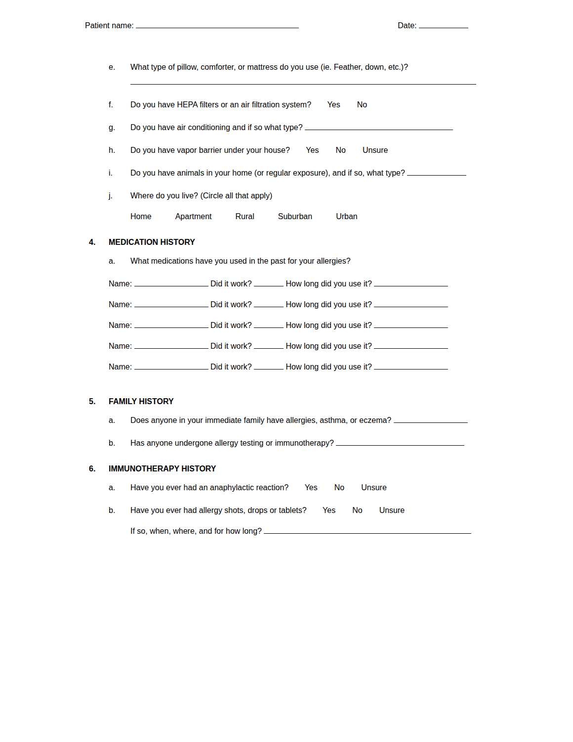Patient name:
Date:
e. What type of pillow, comforter, or mattress do you use (ie. Feather, down, etc.)?
f. Do you have HEPA filters or an air filtration system? Yes No
g. Do you have air conditioning and if so what type?
h. Do you have vapor barrier under your house? Yes No Unsure
i. Do you have animals in your home (or regular exposure), and if so, what type?
j. Where do you live? (Circle all that apply)
Home Apartment Rural Suburban Urban
Medication History
a. What medications have you used in the past for your allergies?
Name: Did it work? How long did you use it?
Name: Did it work? How long did you use it?
Name: Did it work? How long did you use it?
Name: Did it work? How long did you use it?
Name: Did it work? How long did you use it?
Family History
a. Does anyone in your immediate family have allergies, asthma, or eczema?
b. Has anyone undergone allergy testing or immunotherapy?
Immunotherapy History
a. Have you ever had an anaphylactic reaction? Yes No Unsure
b. Have you ever had allergy shots, drops or tablets? Yes No Unsure
If so, when, where, and for how long?